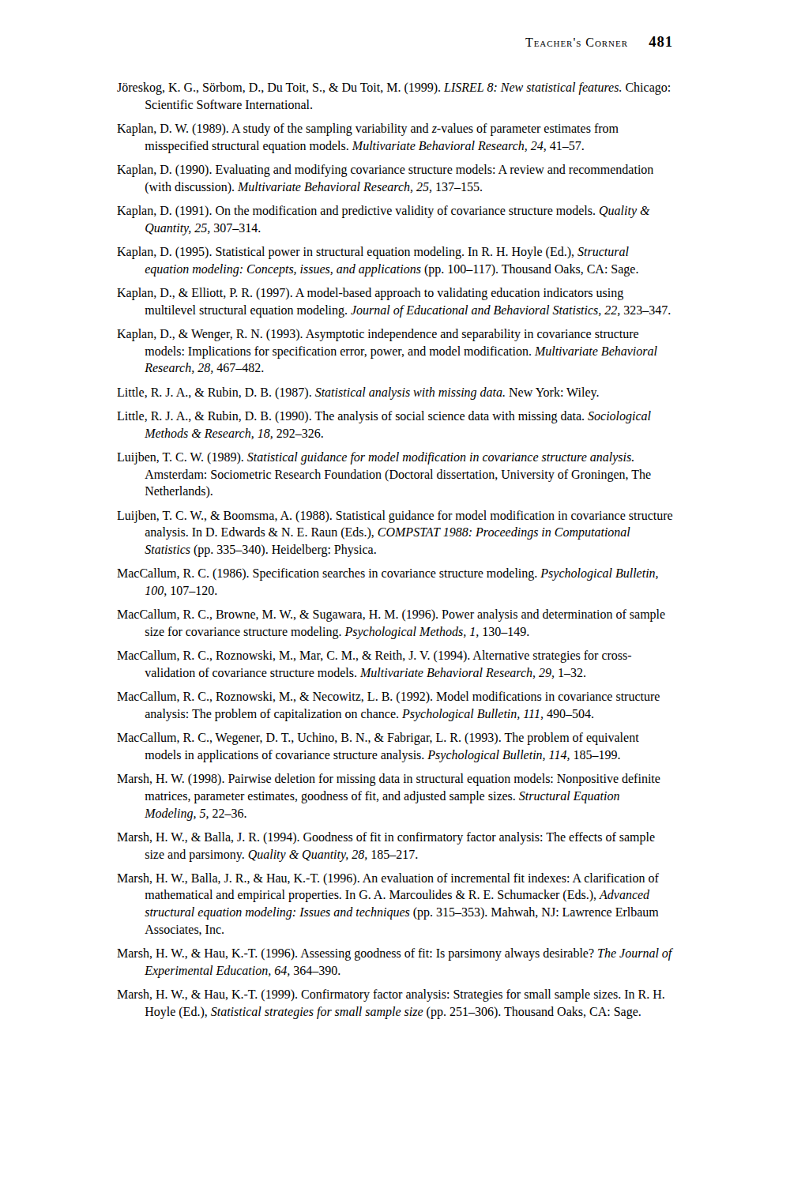Teacher's Corner 481
Jöreskog, K. G., Sörbom, D., Du Toit, S., & Du Toit, M. (1999). LISREL 8: New statistical features. Chicago: Scientific Software International.
Kaplan, D. W. (1989). A study of the sampling variability and z-values of parameter estimates from misspecified structural equation models. Multivariate Behavioral Research, 24, 41–57.
Kaplan, D. (1990). Evaluating and modifying covariance structure models: A review and recommendation (with discussion). Multivariate Behavioral Research, 25, 137–155.
Kaplan, D. (1991). On the modification and predictive validity of covariance structure models. Quality & Quantity, 25, 307–314.
Kaplan, D. (1995). Statistical power in structural equation modeling. In R. H. Hoyle (Ed.), Structural equation modeling: Concepts, issues, and applications (pp. 100–117). Thousand Oaks, CA: Sage.
Kaplan, D., & Elliott, P. R. (1997). A model-based approach to validating education indicators using multilevel structural equation modeling. Journal of Educational and Behavioral Statistics, 22, 323–347.
Kaplan, D., & Wenger, R. N. (1993). Asymptotic independence and separability in covariance structure models: Implications for specification error, power, and model modification. Multivariate Behavioral Research, 28, 467–482.
Little, R. J. A., & Rubin, D. B. (1987). Statistical analysis with missing data. New York: Wiley.
Little, R. J. A., & Rubin, D. B. (1990). The analysis of social science data with missing data. Sociological Methods & Research, 18, 292–326.
Luijben, T. C. W. (1989). Statistical guidance for model modification in covariance structure analysis. Amsterdam: Sociometric Research Foundation (Doctoral dissertation, University of Groningen, The Netherlands).
Luijben, T. C. W., & Boomsma, A. (1988). Statistical guidance for model modification in covariance structure analysis. In D. Edwards & N. E. Raun (Eds.), COMPSTAT 1988: Proceedings in Computational Statistics (pp. 335–340). Heidelberg: Physica.
MacCallum, R. C. (1986). Specification searches in covariance structure modeling. Psychological Bulletin, 100, 107–120.
MacCallum, R. C., Browne, M. W., & Sugawara, H. M. (1996). Power analysis and determination of sample size for covariance structure modeling. Psychological Methods, 1, 130–149.
MacCallum, R. C., Roznowski, M., Mar, C. M., & Reith, J. V. (1994). Alternative strategies for cross-validation of covariance structure models. Multivariate Behavioral Research, 29, 1–32.
MacCallum, R. C., Roznowski, M., & Necowitz, L. B. (1992). Model modifications in covariance structure analysis: The problem of capitalization on chance. Psychological Bulletin, 111, 490–504.
MacCallum, R. C., Wegener, D. T., Uchino, B. N., & Fabrigar, L. R. (1993). The problem of equivalent models in applications of covariance structure analysis. Psychological Bulletin, 114, 185–199.
Marsh, H. W. (1998). Pairwise deletion for missing data in structural equation models: Nonpositive definite matrices, parameter estimates, goodness of fit, and adjusted sample sizes. Structural Equation Modeling, 5, 22–36.
Marsh, H. W., & Balla, J. R. (1994). Goodness of fit in confirmatory factor analysis: The effects of sample size and parsimony. Quality & Quantity, 28, 185–217.
Marsh, H. W., Balla, J. R., & Hau, K.-T. (1996). An evaluation of incremental fit indexes: A clarification of mathematical and empirical properties. In G. A. Marcoulides & R. E. Schumacker (Eds.), Advanced structural equation modeling: Issues and techniques (pp. 315–353). Mahwah, NJ: Lawrence Erlbaum Associates, Inc.
Marsh, H. W., & Hau, K.-T. (1996). Assessing goodness of fit: Is parsimony always desirable? The Journal of Experimental Education, 64, 364–390.
Marsh, H. W., & Hau, K.-T. (1999). Confirmatory factor analysis: Strategies for small sample sizes. In R. H. Hoyle (Ed.), Statistical strategies for small sample size (pp. 251–306). Thousand Oaks, CA: Sage.